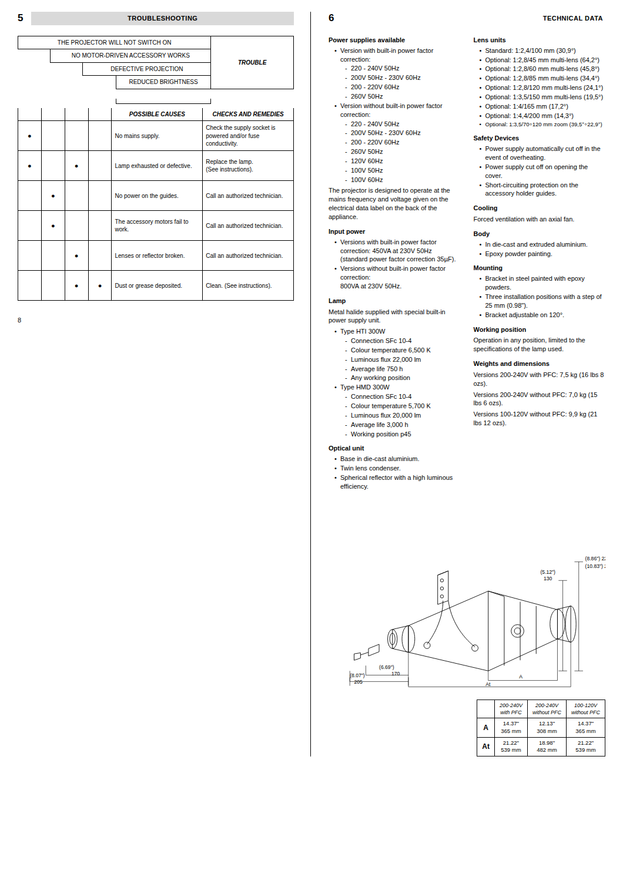5
TROUBLESHOOTING
| THE PROJECTOR WILL NOT SWITCH ON | TROUBLE |
| | NO MOTOR-DRIVEN ACCESSORY WORKS |
| | | DEFECTIVE PROJECTION |
| | | | REDUCED BRIGHTNESS |
| | | | | POSSIBLE CAUSES | CHECKS AND REMEDIES |
| | | | | No mains supply. | Check the supply socket is powered and/or fuse conductivity. |
| | | | | Lamp exhausted or defective. | Replace the lamp. (See instructions). |
| | | | | No power on the guides. | Call an authorized technician. |
| | | | | The accessory motors fail to work. | Call an authorized technician. |
| | | | | Lenses or reflector broken. | Call an authorized technician. |
| | | | | Dust or grease deposited. | Clean. (See instructions). |
8
6
TECHNICAL DATA
Power supplies available
Version with built-in power factor correction:
220 - 240V 50Hz
200V 50Hz - 230V 60Hz
200 - 220V 60Hz
260V 50Hz
Version without built-in power factor correction:
220 - 240V 50Hz
200V 50Hz - 230V 60Hz
200 - 220V 60Hz
260V 50Hz
120V 60Hz
100V 50Hz
100V 60Hz
The projector is designed to operate at the mains frequency and voltage given on the electrical data label on the back of the appliance.
Input power
Versions with built-in power factor correction: 450VA at 230V 50Hz (standard power factor correction 35µF).
Versions without built-in power factor correction:
800VA at 230V 50Hz.
Lamp
Metal halide supplied with special built-in power supply unit.
Type HTI 300W
Connection SFc 10-4
Colour temperature 6,500 K
Luminous flux 22,000 lm
Average life 750 h
Any working position
Type HMD 300W
Connection SFc 10-4
Colour temperature 5,700 K
Luminous flux 20,000 lm
Average life 3,000 h
Working position p45
Optical unit
Base in die-cast aluminium.
Twin lens condenser.
Spherical reflector with a high luminous efficiency.
Lens units
Standard: 1:2,4/100 mm (30,9°)
Optional: 1:2,8/45 mm multi-lens (64,2°)
Optional: 1:2,8/60 mm multi-lens (45,8°)
Optional: 1:2,8/85 mm multi-lens (34,4°)
Optional: 1:2,8/120 mm multi-lens (24,1°)
Optional: 1:3,5/150 mm multi-lens (19,5°)
Optional: 1:4/165 mm (17,2°)
Optional: 1:4,4/200 mm (14,3°)
Optional: 1:3,5/70÷120 mm zoom (39,5°÷22,9°)
Safety Devices
Power supply automatically cut off in the event of overheating.
Power supply cut off on opening the cover.
Short-circuiting protection on the accessory holder guides.
Cooling
Forced ventilation with an axial fan.
Body
In die-cast and extruded aluminium.
Epoxy powder painting.
Mounting
Bracket in steel painted with epoxy powders.
Three installation positions with a step of 25 mm (0.98").
Bracket adjustable on 120°.
Working position
Operation in any position, limited to the specifications of the lamp used.
Weights and dimensions
Versions 200-240V with PFC: 7,5 kg (16 lbs 8 ozs).
Versions 200-240V without PFC: 7,0 kg (15 lbs 6 ozs).
Versions 100-120V without PFC: 9,9 kg (21 lbs 12 ozs).
(8.86") 225 (10.83") 275 (5.12") 130 (6.69") 170 (8.07") 205 A At
| | 200-240V with PFC | 200-240V without PFC | 100-120V without PFC |
| --- | --- | --- | --- |
| A | 14.37" 365 mm | 12.13" 308 mm | 14.37" 365 mm |
| At | 21.22" 539 mm | 18.98" 482 mm | 21.22" 539 mm |